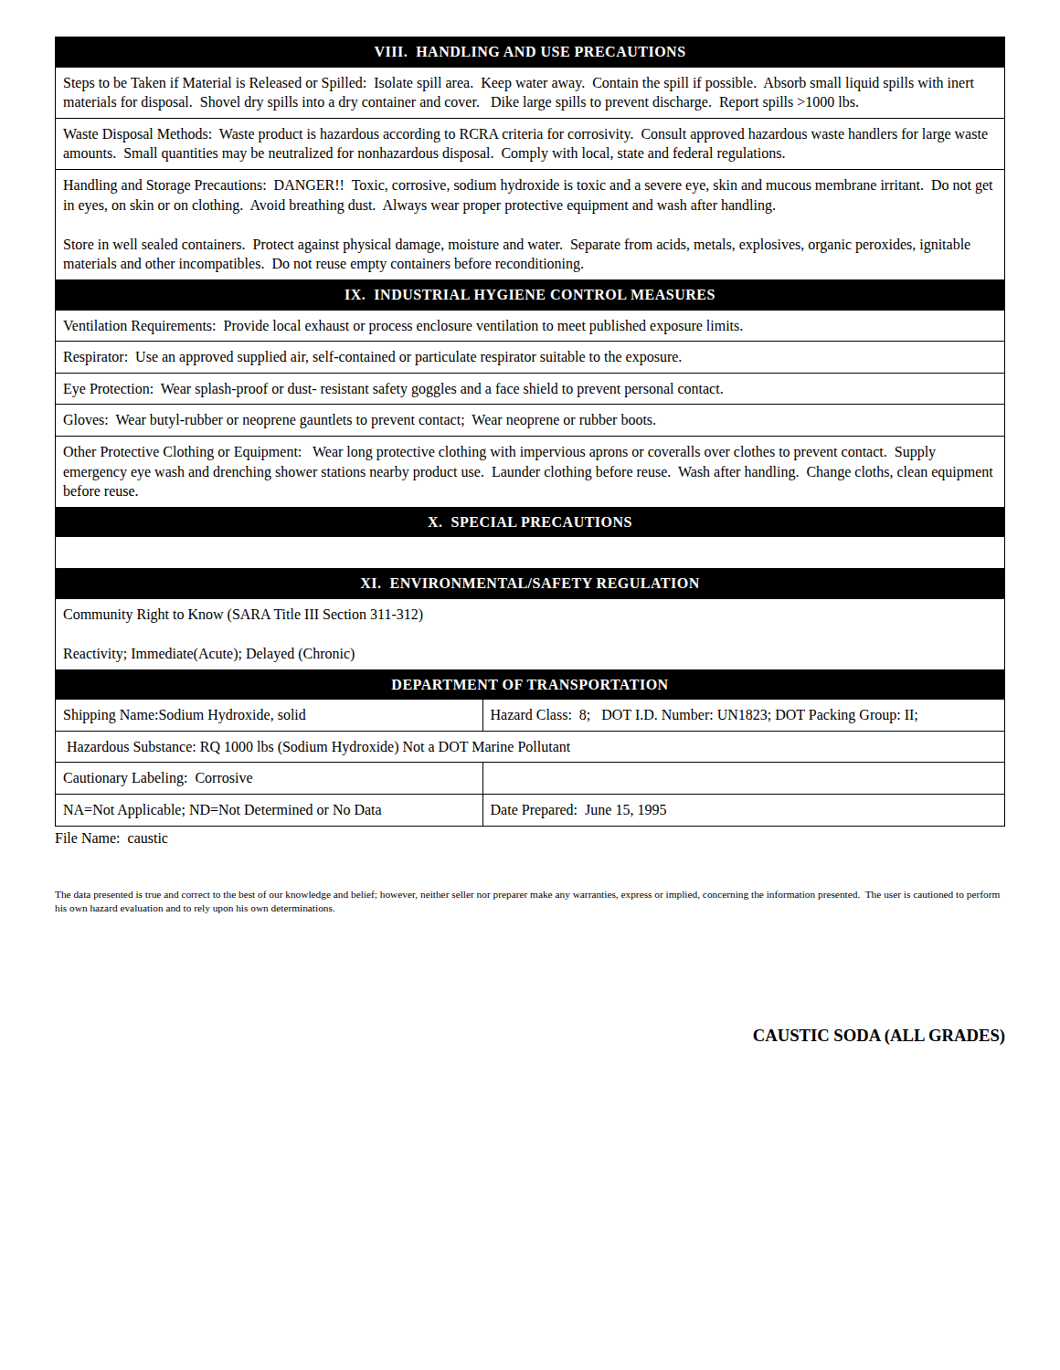| VIII. HANDLING AND USE PRECAUTIONS |
| Steps to be Taken if Material is Released or Spilled: Isolate spill area. Keep water away. Contain the spill if possible. Absorb small liquid spills with inert materials for disposal. Shovel dry spills into a dry container and cover. Dike large spills to prevent discharge. Report spills >1000 lbs. |
| Waste Disposal Methods: Waste product is hazardous according to RCRA criteria for corrosivity. Consult approved hazardous waste handlers for large waste amounts. Small quantities may be neutralized for nonhazardous disposal. Comply with local, state and federal regulations. |
| Handling and Storage Precautions: DANGER!! Toxic, corrosive, sodium hydroxide is toxic and a severe eye, skin and mucous membrane irritant. Do not get in eyes, on skin or on clothing. Avoid breathing dust. Always wear proper protective equipment and wash after handling. Store in well sealed containers. Protect against physical damage, moisture and water. Separate from acids, metals, explosives, organic peroxides, ignitable materials and other incompatibles. Do not reuse empty containers before reconditioning. |
| IX. INDUSTRIAL HYGIENE CONTROL MEASURES |
| Ventilation Requirements: Provide local exhaust or process enclosure ventilation to meet published exposure limits. |
| Respirator: Use an approved supplied air, self-contained or particulate respirator suitable to the exposure. |
| Eye Protection: Wear splash-proof or dust- resistant safety goggles and a face shield to prevent personal contact. |
| Gloves: Wear butyl-rubber or neoprene gauntlets to prevent contact; Wear neoprene or rubber boots. |
| Other Protective Clothing or Equipment: Wear long protective clothing with impervious aprons or coveralls over clothes to prevent contact. Supply emergency eye wash and drenching shower stations nearby product use. Launder clothing before reuse. Wash after handling. Change cloths, clean equipment before reuse. |
| X. SPECIAL PRECAUTIONS |
| XI. ENVIRONMENTAL/SAFETY REGULATION |
| Community Right to Know (SARA Title III Section 311-312) Reactivity; Immediate(Acute); Delayed (Chronic) |
| DEPARTMENT OF TRANSPORTATION |
| Shipping Name:Sodium Hydroxide, solid | Hazard Class: 8; DOT I.D. Number: UN1823; DOT Packing Group: II; |
| Hazardous Substance: RQ 1000 lbs (Sodium Hydroxide) Not a DOT Marine Pollutant |
| Cautionary Labeling: Corrosive | |
| NA=Not Applicable; ND=Not Determined or No Data | Date Prepared: June 15, 1995 |
File Name: caustic
The data presented is true and correct to the best of our knowledge and belief; however, neither seller nor preparer make any warranties, express or implied, concerning the information presented. The user is cautioned to perform his own hazard evaluation and to rely upon his own determinations.
CAUSTIC SODA (ALL GRADES)